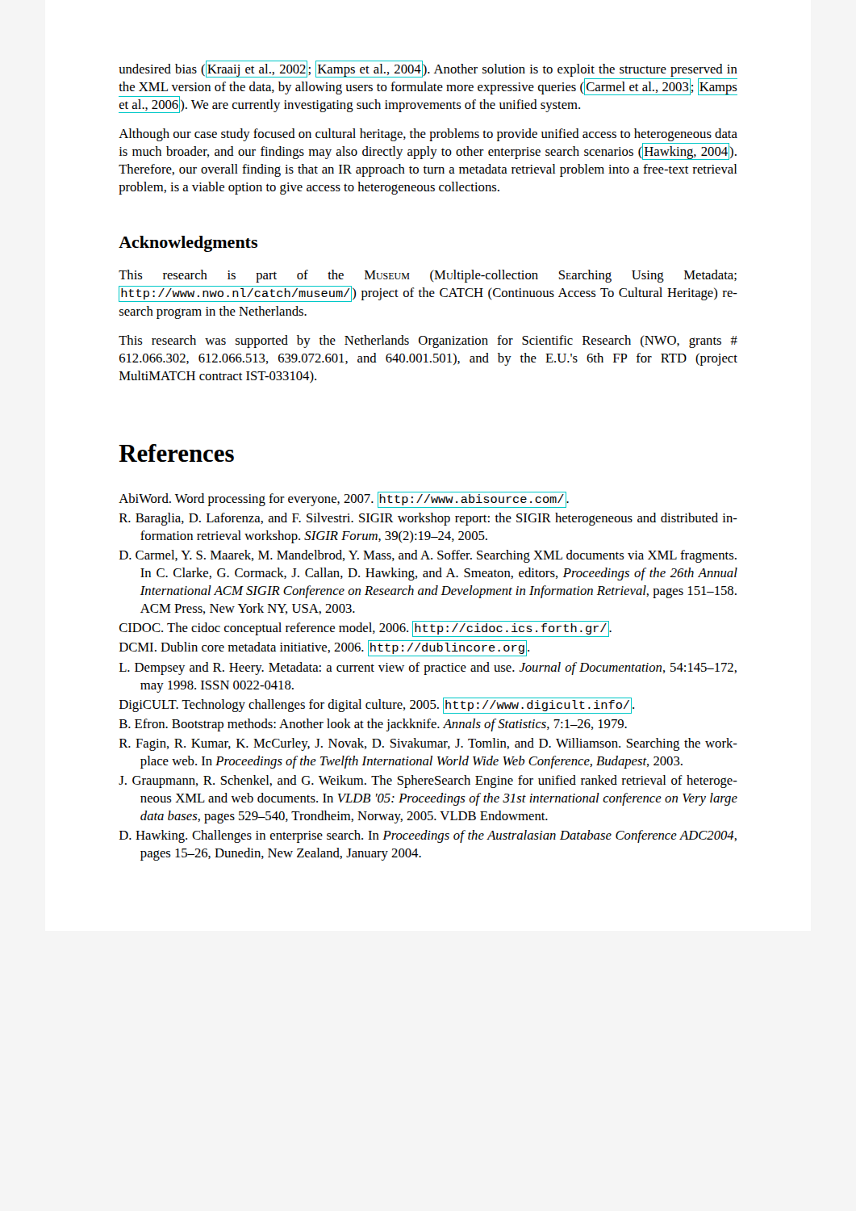undesired bias (Kraaij et al., 2002; Kamps et al., 2004). Another solution is to exploit the structure preserved in the XML version of the data, by allowing users to formulate more expressive queries (Carmel et al., 2003; Kamps et al., 2006). We are currently investigating such improvements of the unified system.
Although our case study focused on cultural heritage, the problems to provide unified access to heterogeneous data is much broader, and our findings may also directly apply to other enterprise search scenarios (Hawking, 2004). Therefore, our overall finding is that an IR approach to turn a metadata retrieval problem into a free-text retrieval problem, is a viable option to give access to heterogeneous collections.
Acknowledgments
This research is part of the Museum (Multiple-collection Searching Using Metadata; http://www.nwo.nl/catch/museum/) project of the CATCH (Continuous Access To Cultural Heritage) research program in the Netherlands.
This research was supported by the Netherlands Organization for Scientific Research (NWO, grants # 612.066.302, 612.066.513, 639.072.601, and 640.001.501), and by the E.U.'s 6th FP for RTD (project MultiMATCH contract IST-033104).
References
AbiWord. Word processing for everyone, 2007. http://www.abisource.com/.
R. Baraglia, D. Laforenza, and F. Silvestri. SIGIR workshop report: the SIGIR heterogeneous and distributed information retrieval workshop. SIGIR Forum, 39(2):19–24, 2005.
D. Carmel, Y. S. Maarek, M. Mandelbrod, Y. Mass, and A. Soffer. Searching XML documents via XML fragments. In C. Clarke, G. Cormack, J. Callan, D. Hawking, and A. Smeaton, editors, Proceedings of the 26th Annual International ACM SIGIR Conference on Research and Development in Information Retrieval, pages 151–158. ACM Press, New York NY, USA, 2003.
CIDOC. The cidoc conceptual reference model, 2006. http://cidoc.ics.forth.gr/.
DCMI. Dublin core metadata initiative, 2006. http://dublincore.org.
L. Dempsey and R. Heery. Metadata: a current view of practice and use. Journal of Documentation, 54:145–172, may 1998. ISSN 0022-0418.
DigiCULT. Technology challenges for digital culture, 2005. http://www.digicult.info/.
B. Efron. Bootstrap methods: Another look at the jackknife. Annals of Statistics, 7:1–26, 1979.
R. Fagin, R. Kumar, K. McCurley, J. Novak, D. Sivakumar, J. Tomlin, and D. Williamson. Searching the workplace web. In Proceedings of the Twelfth International World Wide Web Conference, Budapest, 2003.
J. Graupmann, R. Schenkel, and G. Weikum. The SphereSearch Engine for unified ranked retrieval of heterogeneous XML and web documents. In VLDB '05: Proceedings of the 31st international conference on Very large data bases, pages 529–540, Trondheim, Norway, 2005. VLDB Endowment.
D. Hawking. Challenges in enterprise search. In Proceedings of the Australasian Database Conference ADC2004, pages 15–26, Dunedin, New Zealand, January 2004.